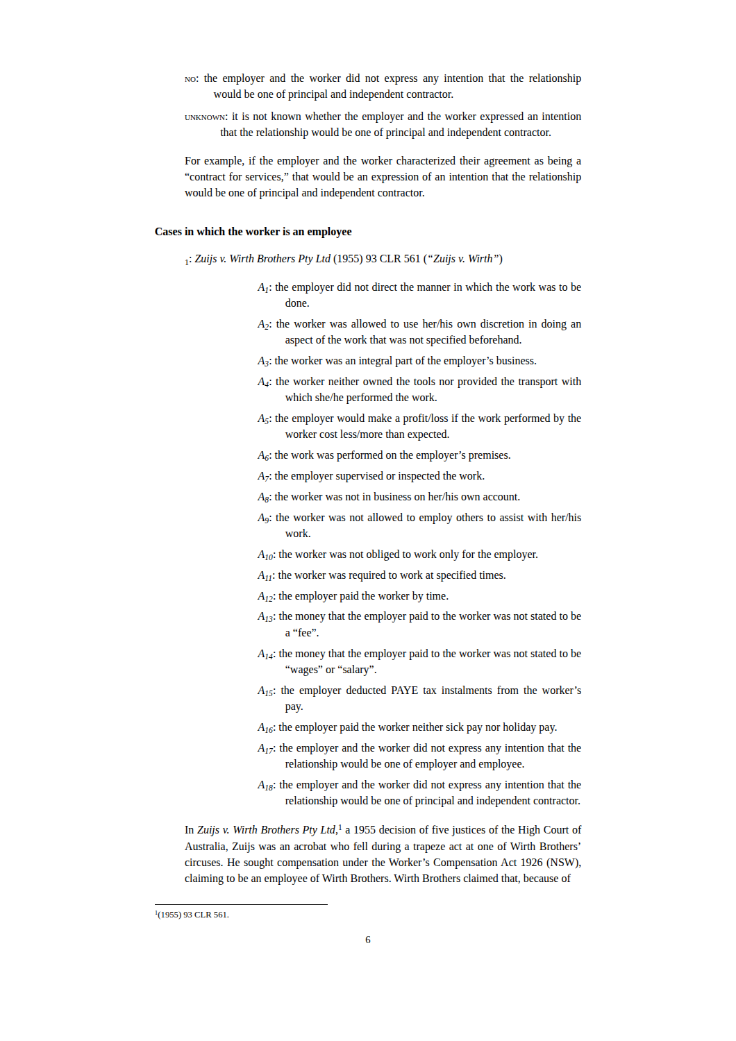no: the employer and the worker did not express any intention that the relationship would be one of principal and independent contractor.
unknown: it is not known whether the employer and the worker expressed an intention that the relationship would be one of principal and independent contractor.
For example, if the employer and the worker characterized their agreement as being a “contract for services,” that would be an expression of an intention that the relationship would be one of principal and independent contractor.
Cases in which the worker is an employee
1: Zuijs v. Wirth Brothers Pty Ltd (1955) 93 CLR 561 (“Zuijs v. Wirth”)
A1: the employer did not direct the manner in which the work was to be done.
A2: the worker was allowed to use her/his own discretion in doing an aspect of the work that was not specified beforehand.
A3: the worker was an integral part of the employer’s business.
A4: the worker neither owned the tools nor provided the transport with which she/he performed the work.
A5: the employer would make a profit/loss if the work performed by the worker cost less/more than expected.
A6: the work was performed on the employer’s premises.
A7: the employer supervised or inspected the work.
A8: the worker was not in business on her/his own account.
A9: the worker was not allowed to employ others to assist with her/his work.
A10: the worker was not obliged to work only for the employer.
A11: the worker was required to work at specified times.
A12: the employer paid the worker by time.
A13: the money that the employer paid to the worker was not stated to be a “fee”.
A14: the money that the employer paid to the worker was not stated to be “wages” or “salary”.
A15: the employer deducted PAYE tax instalments from the worker’s pay.
A16: the employer paid the worker neither sick pay nor holiday pay.
A17: the employer and the worker did not express any intention that the relationship would be one of employer and employee.
A18: the employer and the worker did not express any intention that the relationship would be one of principal and independent contractor.
In Zuijs v. Wirth Brothers Pty Ltd,1 a 1955 decision of five justices of the High Court of Australia, Zuijs was an acrobat who fell during a trapeze act at one of Wirth Brothers’ circuses. He sought compensation under the Worker’s Compensation Act 1926 (NSW), claiming to be an employee of Wirth Brothers. Wirth Brothers claimed that, because of
1(1955) 93 CLR 561.
6